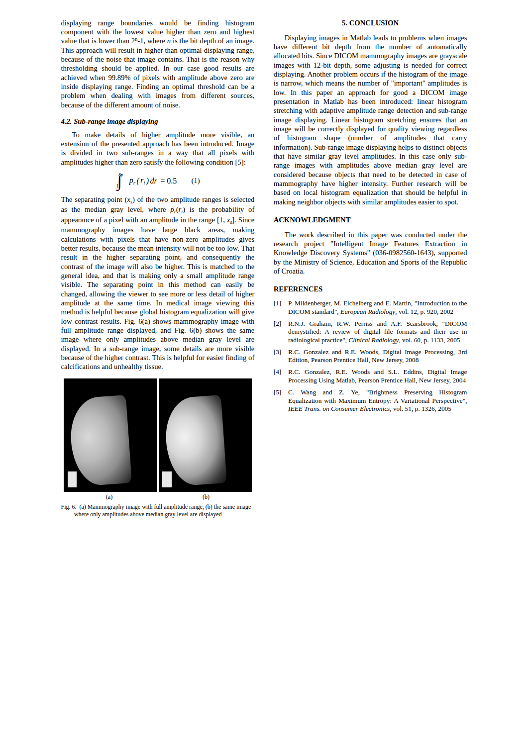displaying range boundaries would be finding histogram component with the lowest value higher than zero and highest value that is lower than 2n-1, where n is the bit depth of an image. This approach will result in higher than optimal displaying range, because of the noise that image contains. That is the reason why thresholding should be applied. In our case good results are achieved when 99.89% of pixels with amplitude above zero are inside displaying range. Finding an optimal threshold can be a problem when dealing with images from different sources, because of the different amount of noise.
4.2. Sub-range image displaying
To make details of higher amplitude more visible, an extension of the presented approach has been introduced. Image is divided in two sub-ranges in a way that all pixels with amplitudes higher than zero satisfy the following condition [5]:
∫xs 1 pr(ri) dr = 0.5 (1)
The separating point (xs) of the two amplitude ranges is selected as the median gray level, where pr(ri) is the probability of appearance of a pixel with an amplitude in the range [1, xs]. Since mammography images have large black areas, making calculations with pixels that have non-zero amplitudes gives better results, because the mean intensity will not be too low. That result in the higher separating point, and consequently the contrast of the image will also be higher. This is matched to the general idea, and that is making only a small amplitude range visible. The separating point in this method can easily be changed, allowing the viewer to see more or less detail of higher amplitude at the same time. In medical image viewing this method is helpful because global histogram equalization will give low contrast results. Fig. 6(a) shows mammography image with full amplitude range displayed, and Fig. 6(b) shows the same image where only amplitudes above median gray level are displayed. In a sub-range image, some details are more visible because of the higher contrast. This is helpful for easier finding of calcifications and unhealthy tissue.
(a) (b)
Fig. 6. (a) Mammography image with full amplitude range, (b) the same image where only amplitudes above median gray level are displayed
5. Conclusion
Displaying images in Matlab leads to problems when images have different bit depth from the number of automatically allocated bits. Since DICOM mammography images are grayscale images with 12-bit depth, some adjusting is needed for correct displaying. Another problem occurs if the histogram of the image is narrow, which means the number of "important" amplitudes is low. In this paper an approach for good a DICOM image presentation in Matlab has been introduced: linear histogram stretching with adaptive amplitude range detection and sub-range image displaying. Linear histogram stretching ensures that an image will be correctly displayed for quality viewing regardless of histogram shape (number of amplitudes that carry information). Sub-range image displaying helps to distinct objects that have similar gray level amplitudes. In this case only sub-range images with amplitudes above median gray level are considered because objects that need to be detected in case of mammography have higher intensity. Further research will be based on local histogram equalization that should be helpful in making neighbor objects with similar amplitudes easier to spot.
Acknowledgment
The work described in this paper was conducted under the research project "Intelligent Image Features Extraction in Knowledge Discovery Systems" (036-0982560-1643), supported by the Ministry of Science, Education and Sports of the Republic of Croatia.
References
P. Mildenberger, M. Eichelberg and E. Martin, "Introduction to the DICOM standard", European Radiology, vol. 12, p. 920, 2002
R.N.J. Graham, R.W. Perriss and A.F. Scarsbrook, "DICOM demystified: A review of digital file formats and their use in radiological practice", Clinical Radiology, vol. 60, p. 1133, 2005
R.C. Gonzalez and R.E. Woods, Digital Image Processing, 3rd Edition, Pearson Prentice Hall, New Jersey, 2008
R.C. Gonzalez, R.E. Woods and S.L. Eddins, Digital Image Processing Using Matlab, Pearson Prentice Hall, New Jersey, 2004
C. Wang and Z. Ye, "Brightness Preserving Histogram Equalization with Maximum Entropy: A Variational Perspective", IEEE Trans. on Consumer Electronics, vol. 51, p. 1326, 2005